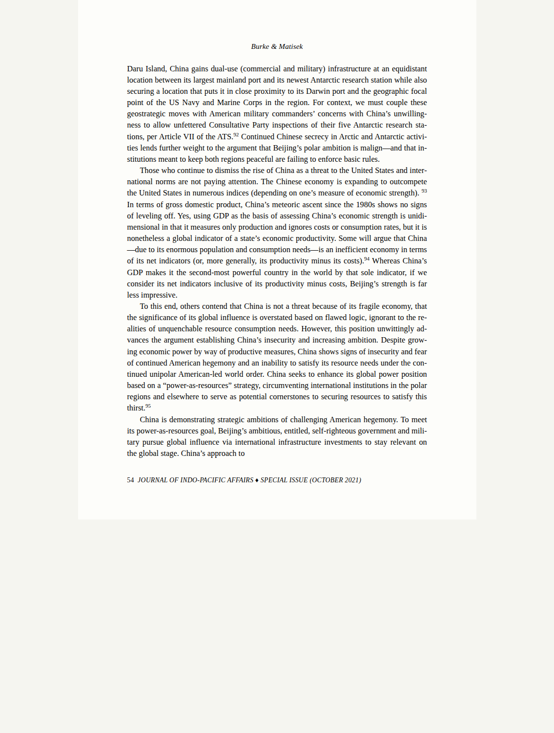Burke & Matisek
Daru Island, China gains dual-use (commercial and military) infrastructure at an equidistant location between its largest mainland port and its newest Antarctic research station while also securing a location that puts it in close proximity to its Darwin port and the geographic focal point of the US Navy and Marine Corps in the region. For context, we must couple these geostrategic moves with American military commanders’ concerns with China’s unwillingness to allow unfettered Consultative Party inspections of their five Antarctic research stations, per Article VII of the ATS.92 Continued Chinese secrecy in Arctic and Antarctic activities lends further weight to the argument that Beijing’s polar ambition is malign—and that institutions meant to keep both regions peaceful are failing to enforce basic rules.
Those who continue to dismiss the rise of China as a threat to the United States and international norms are not paying attention. The Chinese economy is expanding to outcompete the United States in numerous indices (depending on one’s measure of economic strength). 93 In terms of gross domestic product, China’s meteoric ascent since the 1980s shows no signs of leveling off. Yes, using GDP as the basis of assessing China’s economic strength is unidimensional in that it measures only production and ignores costs or consumption rates, but it is nonetheless a global indicator of a state’s economic productivity. Some will argue that China—due to its enormous population and consumption needs—is an inefficient economy in terms of its net indicators (or, more generally, its productivity minus its costs).94 Whereas China’s GDP makes it the second-most powerful country in the world by that sole indicator, if we consider its net indicators inclusive of its productivity minus costs, Beijing’s strength is far less impressive.
To this end, others contend that China is not a threat because of its fragile economy, that the significance of its global influence is overstated based on flawed logic, ignorant to the realities of unquenchable resource consumption needs. However, this position unwittingly advances the argument establishing China’s insecurity and increasing ambition. Despite growing economic power by way of productive measures, China shows signs of insecurity and fear of continued American hegemony and an inability to satisfy its resource needs under the continued unipolar American-led world order. China seeks to enhance its global power position based on a “power-as-resources” strategy, circumventing international institutions in the polar regions and elsewhere to serve as potential cornerstones to securing resources to satisfy this thirst.95
China is demonstrating strategic ambitions of challenging American hegemony. To meet its power-as-resources goal, Beijing’s ambitious, entitled, self-righteous government and military pursue global influence via international infrastructure investments to stay relevant on the global stage. China’s approach to
54 JOURNAL OF INDO-PACIFIC AFFAIRS ♦ SPECIAL ISSUE (OCTOBER 2021)